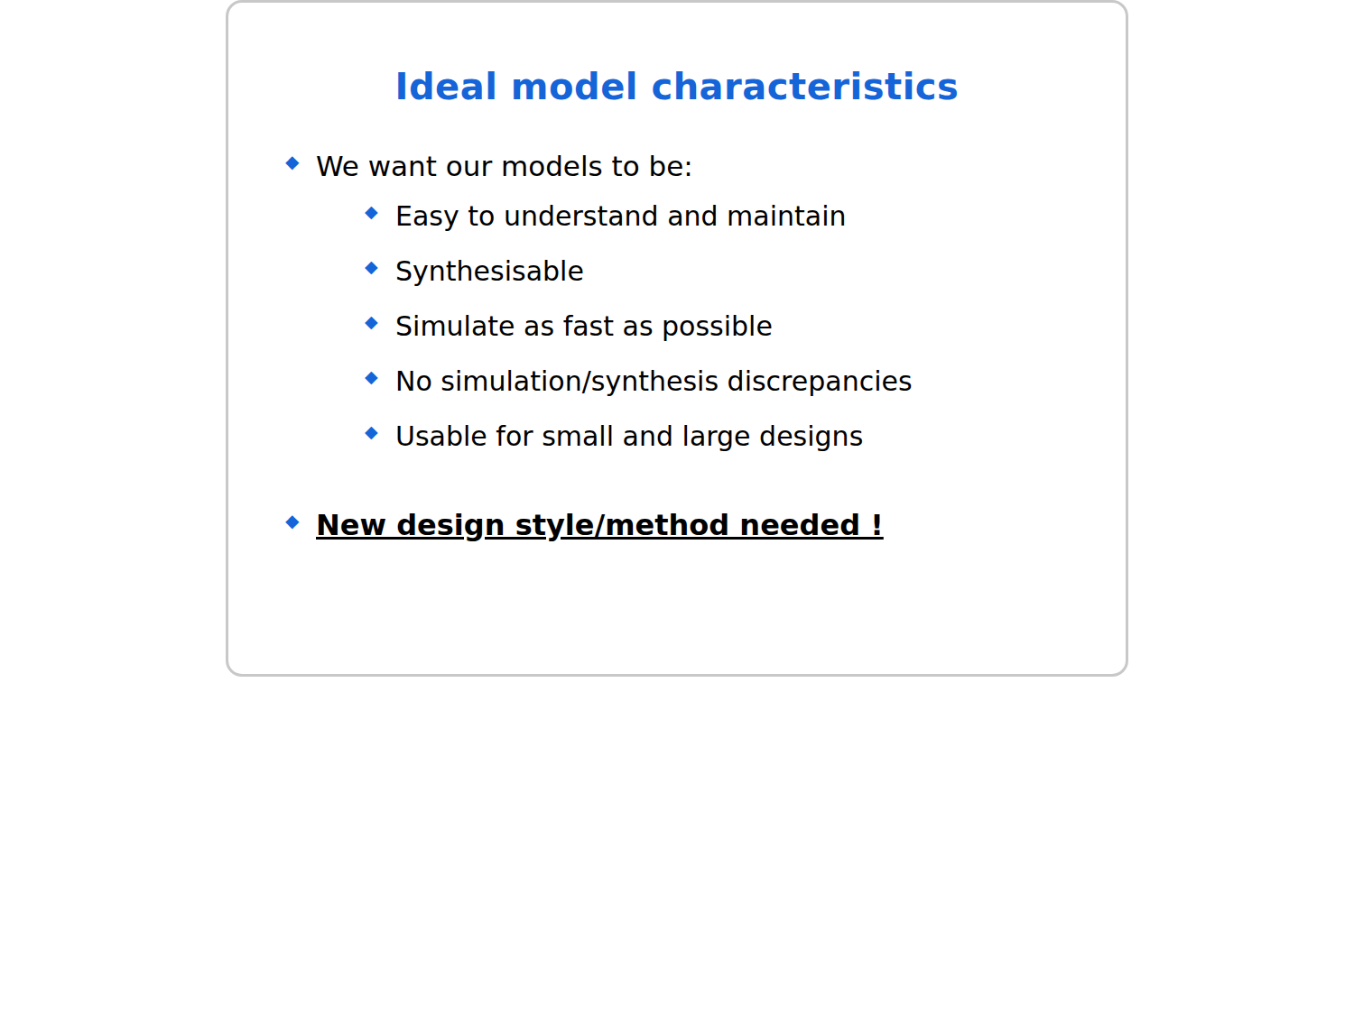Ideal model characteristics
We want our models to be:
Easy to understand and maintain
Synthesisable
Simulate as fast as possible
No simulation/synthesis discrepancies
Usable for small and large designs
New design style/method needed !